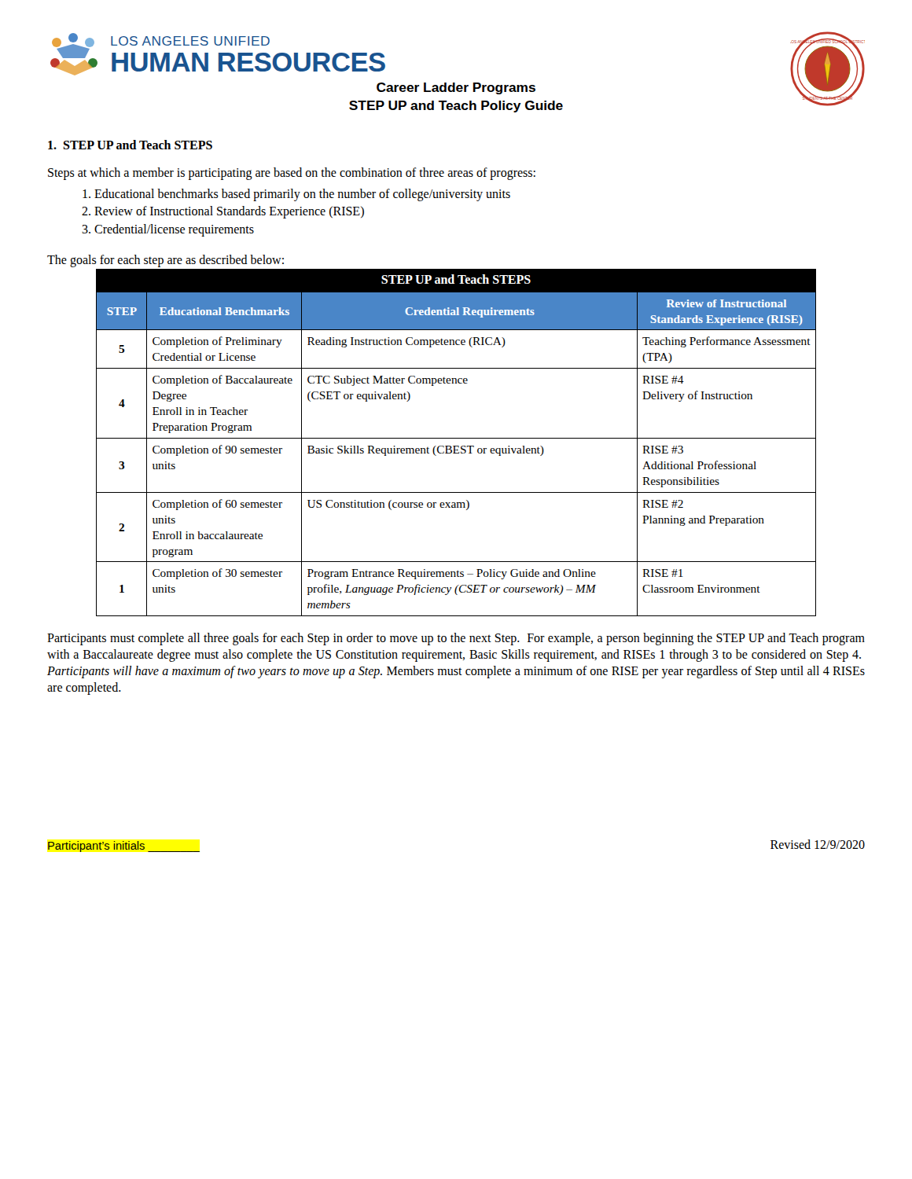LOS ANGELES UNIFIED
HUMAN RESOURCES
LOS ANGELES UNIFIED SCHOOL DISTRICT STUDENTS AT THE CENTER
Career Ladder Programs
STEP UP and Teach Policy Guide
1. STEP UP and Teach STEPS
Steps at which a member is participating are based on the combination of three areas of progress:
Educational benchmarks based primarily on the number of college/university units
Review of Instructional Standards Experience (RISE)
Credential/license requirements
The goals for each step are as described below:
STEP UP and Teach STEPS
| STEP | Educational Benchmarks | Credential Requirements | Review of Instructional Standards Experience (RISE) |
| --- | --- | --- | --- |
| 5 | Completion of Preliminary Credential or License | Reading Instruction Competence (RICA) | Teaching Performance Assessment (TPA) |
| 4 | Completion of Baccalaureate Degree Enroll in in Teacher Preparation Program | CTC Subject Matter Competence (CSET or equivalent) | RISE #4 Delivery of Instruction |
| 3 | Completion of 90 semester units | Basic Skills Requirement (CBEST or equivalent) | RISE #3 Additional Professional Responsibilities |
| 2 | Completion of 60 semester units Enroll in baccalaureate program | US Constitution (course or exam) | RISE #2 Planning and Preparation |
| 1 | Completion of 30 semester units | Program Entrance Requirements – Policy Guide and Online profile, Language Proficiency (CSET or coursework) – MM members | RISE #1 Classroom Environment |
Participants must complete all three goals for each Step in order to move up to the next Step. For example, a person beginning the STEP UP and Teach program with a Baccalaureate degree must also complete the US Constitution requirement, Basic Skills requirement, and RISEs 1 through 3 to be considered on Step 4. Participants will have a maximum of two years to move up a Step. Members must complete a minimum of one RISE per year regardless of Step until all 4 RISEs are completed.
Participant’s initials ________
Revised 12/9/2020